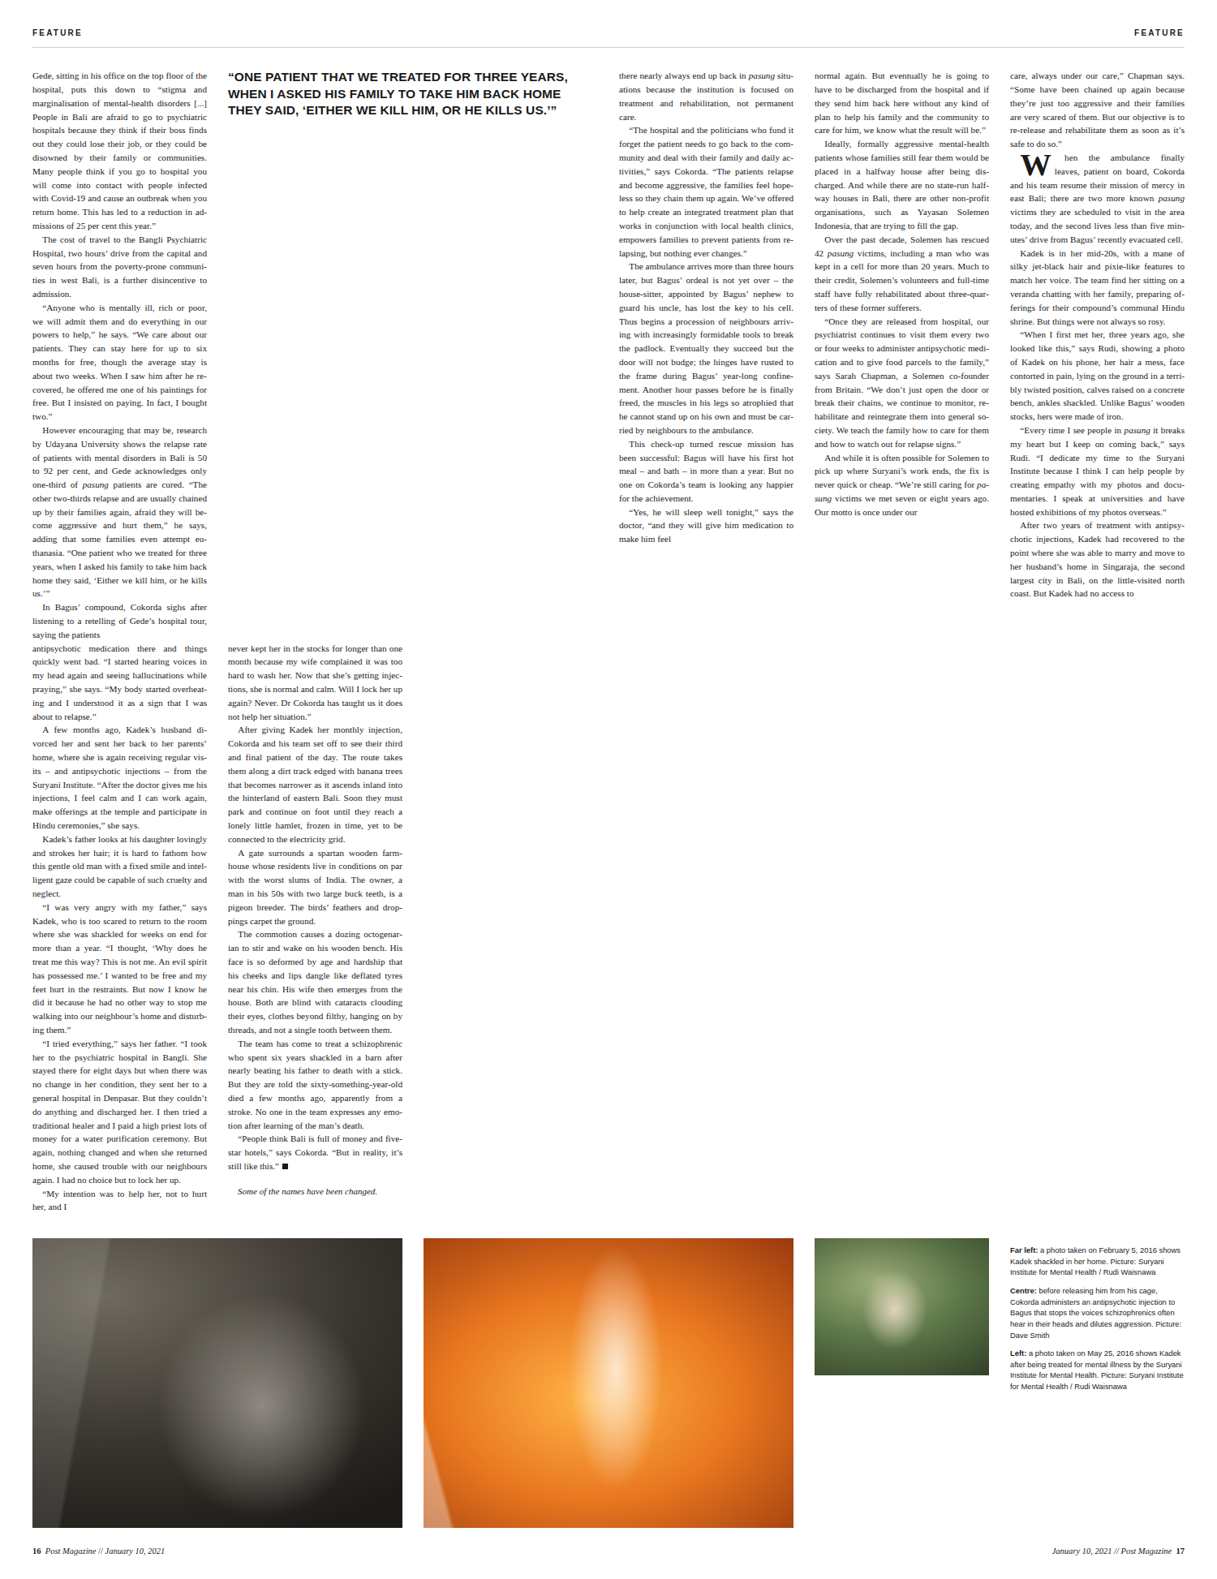Feature Feature
Gede, sitting in his office on the top floor of the hospital, puts this down to “stigma and marginalisation of mental-health disorders [...] People in Bali are afraid to go to psychiatric hospitals because they think if their boss finds out they could lose their job, or they could be disowned by their family or communities. Many people think if you go to hospital you will come into contact with people infected with Covid-19 and cause an outbreak when you return home. This has led to a reduction in admissions of 25 per cent this year.”
The cost of travel to the Bangli Psychiatric Hospital, two hours’ drive from the capital and seven hours from the poverty-prone communities in west Bali, is a further disincentive to admission.
“Anyone who is mentally ill, rich or poor, we will admit them and do everything in our powers to help,” he says. “We care about our patients. They can stay here for up to six months for free, though the average stay is about two weeks. When I saw him after he recovered, he offered me one of his paintings for free. But I insisted on paying. In fact, I bought two.”
However encouraging that may be, research by Udayana University shows the relapse rate of patients with mental disorders in Bali is 50 to 92 per cent, and Gede acknowledges only one-third of pasung patients are cured. “The other two-thirds relapse and are usually chained up by their families again, afraid they will become aggressive and hurt them,” he says, adding that some families even attempt euthanasia. “One patient who we treated for three years, when I asked his family to take him back home they said, ‘Either we kill him, or he kills us.’”
In Bagus’ compound, Cokorda sighs after listening to a retelling of Gede’s hospital tour, saying the patients
“One patient that we treated for three years, when I asked his family to take him back home they said, ‘Either we kill him, or he kills us.’”
there nearly always end up back in pasung situations because the institution is focused on treatment and rehabilitation, not permanent care.
“The hospital and the politicians who fund it forget the patient needs to go back to the community and deal with their family and daily activities,” says Cokorda. “The patients relapse and become aggressive, the families feel hopeless so they chain them up again. We’ve offered to help create an integrated treatment plan that works in conjunction with local health clinics, empowers families to prevent patients from relapsing, but nothing ever changes.”
The ambulance arrives more than three hours later, but Bagus’ ordeal is not yet over – the house-sitter, appointed by Bagus’ nephew to guard his uncle, has lost the key to his cell. Thus begins a procession of neighbours arriving with increasingly formidable tools to break the padlock. Eventually they succeed but the door will not budge; the hinges have rusted to the frame during Bagus’ year-long confinement. Another hour passes before he is finally freed, the muscles in his legs so atrophied that he cannot stand up on his own and must be carried by neighbours to the ambulance.
This check-up turned rescue mission has been successful: Bagus will have his first hot meal – and bath – in more than a year. But no one on Cokorda’s team is looking any happier for the achievement.
“Yes, he will sleep well tonight,” says the doctor, “and they will give him medication to make him feel
normal again. But eventually he is going to have to be discharged from the hospital and if they send him back here without any kind of plan to help his family and the community to care for him, we know what the result will be.”
Ideally, formally aggressive mental-health patients whose families still fear them would be placed in a halfway house after being discharged. And while there are no state-run halfway houses in Bali, there are other non-profit organisations, such as Yayasan Solemen Indonesia, that are trying to fill the gap.
Over the past decade, Solemen has rescued 42 pasung victims, including a man who was kept in a cell for more than 20 years. Much to their credit, Solemen’s volunteers and full-time staff have fully rehabilitated about three-quarters of these former sufferers.
“Once they are released from hospital, our psychiatrist continues to visit them every two or four weeks to administer antipsychotic medication and to give food parcels to the family,” says Sarah Chapman, a Solemen co-founder from Britain. “We don’t just open the door or break their chains, we continue to monitor, rehabilitate and reintegrate them into general society. We teach the family how to care for them and how to watch out for relapse signs.”
And while it is often possible for Solemen to pick up where Suryani’s work ends, the fix is never quick or cheap. “We’re still caring for pasung victims we met seven or eight years ago. Our motto is once under our
care, always under our care,” Chapman says. “Some have been chained up again because they’re just too aggressive and their families are very scared of them. But our objective is to re-release and rehabilitate them as soon as it’s safe to do so.”
When the ambulance finally leaves, patient on board, Cokorda and his team resume their mission of mercy in east Bali; there are two more known pasung victims they are scheduled to visit in the area today, and the second lives less than five minutes’ drive from Bagus’ recently evacuated cell.
Kadek is in her mid-20s, with a mane of silky jet-black hair and pixie-like features to match her voice. The team find her sitting on a veranda chatting with her family, preparing offerings for their compound’s communal Hindu shrine. But things were not always so rosy.
“When I first met her, three years ago, she looked like this,” says Rudi, showing a photo of Kadek on his phone, her hair a mess, face contorted in pain, lying on the ground in a terribly twisted position, calves raised on a concrete bench, ankles shackled. Unlike Bagus’ wooden stocks, hers were made of iron.
“Every time I see people in pasung it breaks my heart but I keep on coming back,” says Rudi. “I dedicate my time to the Suryani Institute because I think I can help people by creating empathy with my photos and documentaries. I speak at universities and have hosted exhibitions of my photos overseas.”
After two years of treatment with antipsychotic injections, Kadek had recovered to the point where she was able to marry and move to her husband’s home in Singaraja, the second largest city in Bali, on the little-visited north coast. But Kadek had no access to
antipsychotic medication there and things quickly went bad. “I started hearing voices in my head again and seeing hallucinations while praying,” she says. “My body started overheating and I understood it as a sign that I was about to relapse.”
A few months ago, Kadek’s husband divorced her and sent her back to her parents’ home, where she is again receiving regular visits – and antipsychotic injections – from the Suryani Institute. “After the doctor gives me his injections, I feel calm and I can work again, make offerings at the temple and participate in Hindu ceremonies,” she says.
Kadek’s father looks at his daughter lovingly and strokes her hair; it is hard to fathom how this gentle old man with a fixed smile and intelligent gaze could be capable of such cruelty and neglect.
“I was very angry with my father,” says Kadek, who is too scared to return to the room where she was shackled for weeks on end for more than a year. “I thought, ‘Why does he treat me this way? This is not me. An evil spirit has possessed me.’ I wanted to be free and my feet hurt in the restraints. But now I know he did it because he had no other way to stop me walking into our neighbour’s home and disturbing them.”
“I tried everything,” says her father. “I took her to the psychiatric hospital in Bangli. She stayed there for eight days but when there was no change in her condition, they sent her to a general hospital in Denpasar. But they couldn’t do anything and discharged her. I then tried a traditional healer and I paid a high priest lots of money for a water purification ceremony. But again, nothing changed and when she returned home, she caused trouble with our neighbours again. I had no choice but to lock her up.
“My intention was to help her, not to hurt her, and I
never kept her in the stocks for longer than one month because my wife complained it was too hard to wash her. Now that she’s getting injections, she is normal and calm. Will I lock her up again? Never. Dr Cokorda has taught us it does not help her situation.”
After giving Kadek her monthly injection, Cokorda and his team set off to see their third and final patient of the day. The route takes them along a dirt track edged with banana trees that becomes narrower as it ascends inland into the hinterland of eastern Bali. Soon they must park and continue on foot until they reach a lonely little hamlet, frozen in time, yet to be connected to the electricity grid.
A gate surrounds a spartan wooden farmhouse whose residents live in conditions on par with the worst slums of India. The owner, a man in his 50s with two large buck teeth, is a pigeon breeder. The birds’ feathers and droppings carpet the ground.
The commotion causes a dozing octogenarian to stir and wake on his wooden bench. His face is so deformed by age and hardship that his cheeks and lips dangle like deflated tyres near his chin. His wife then emerges from the house. Both are blind with cataracts clouding their eyes, clothes beyond filthy, hanging on by threads, and not a single tooth between them.
The team has come to treat a schizophrenic who spent six years shackled in a barn after nearly beating his father to death with a stick. But they are told the sixty-something-year-old died a few months ago, apparently from a stroke. No one in the team expresses any emotion after learning of the man’s death.
“People think Bali is full of money and five-star hotels,” says Cokorda. “But in reality, it’s still like this.”
Some of the names have been changed.
Far left: a photo taken on February 5, 2016 shows Kadek shackled in her home. Picture: Suryani Institute for Mental Health / Rudi Waisnawa
Centre: before releasing him from his cage, Cokorda administers an antipsychotic injection to Bagus that stops the voices schizophrenics often hear in their heads and dilutes aggression. Picture: Dave Smith
Left: a photo taken on May 25, 2016 shows Kadek after being treated for mental illness by the Suryani Institute for Mental Health. Picture: Suryani Institute for Mental Health / Rudi Waisnawa
16 Post Magazine // January 10, 2021
January 10, 2021 // Post Magazine 17